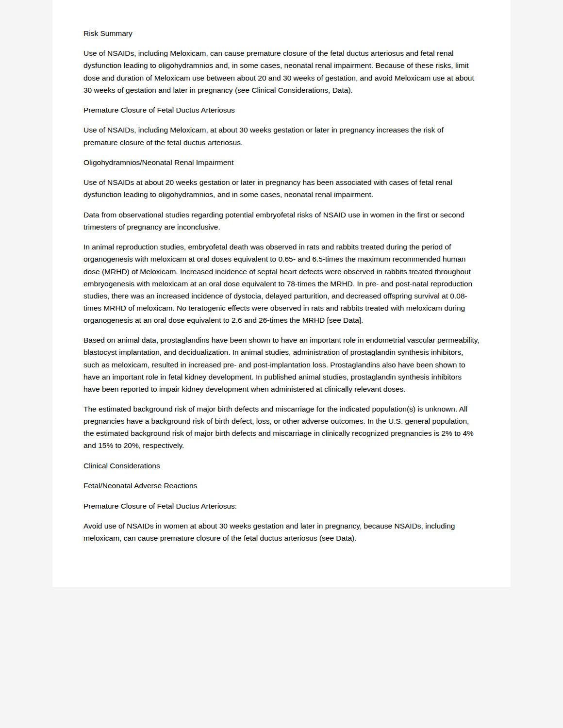Risk Summary
Use of NSAIDs, including Meloxicam, can cause premature closure of the fetal ductus arteriosus and fetal renal dysfunction leading to oligohydramnios and, in some cases, neonatal renal impairment. Because of these risks, limit dose and duration of Meloxicam use between about 20 and 30 weeks of gestation, and avoid Meloxicam use at about 30 weeks of gestation and later in pregnancy (see Clinical Considerations, Data).
Premature Closure of Fetal Ductus Arteriosus
Use of NSAIDs, including Meloxicam, at about 30 weeks gestation or later in pregnancy increases the risk of premature closure of the fetal ductus arteriosus.
Oligohydramnios/Neonatal Renal Impairment
Use of NSAIDs at about 20 weeks gestation or later in pregnancy has been associated with cases of fetal renal dysfunction leading to oligohydramnios, and in some cases, neonatal renal impairment.
Data from observational studies regarding potential embryofetal risks of NSAID use in women in the first or second trimesters of pregnancy are inconclusive.
In animal reproduction studies, embryofetal death was observed in rats and rabbits treated during the period of organogenesis with meloxicam at oral doses equivalent to 0.65- and 6.5-times the maximum recommended human dose (MRHD) of Meloxicam. Increased incidence of septal heart defects were observed in rabbits treated throughout embryogenesis with meloxicam at an oral dose equivalent to 78-times the MRHD. In pre- and post-natal reproduction studies, there was an increased incidence of dystocia, delayed parturition, and decreased offspring survival at 0.08-times MRHD of meloxicam. No teratogenic effects were observed in rats and rabbits treated with meloxicam during organogenesis at an oral dose equivalent to 2.6 and 26-times the MRHD [see Data].
Based on animal data, prostaglandins have been shown to have an important role in endometrial vascular permeability, blastocyst implantation, and decidualization. In animal studies, administration of prostaglandin synthesis inhibitors, such as meloxicam, resulted in increased pre- and post-implantation loss. Prostaglandins also have been shown to have an important role in fetal kidney development. In published animal studies, prostaglandin synthesis inhibitors have been reported to impair kidney development when administered at clinically relevant doses.
The estimated background risk of major birth defects and miscarriage for the indicated population(s) is unknown. All pregnancies have a background risk of birth defect, loss, or other adverse outcomes. In the U.S. general population, the estimated background risk of major birth defects and miscarriage in clinically recognized pregnancies is 2% to 4% and 15% to 20%, respectively.
Clinical Considerations
Fetal/Neonatal Adverse Reactions
Premature Closure of Fetal Ductus Arteriosus:
Avoid use of NSAIDs in women at about 30 weeks gestation and later in pregnancy, because NSAIDs, including meloxicam, can cause premature closure of the fetal ductus arteriosus (see Data).